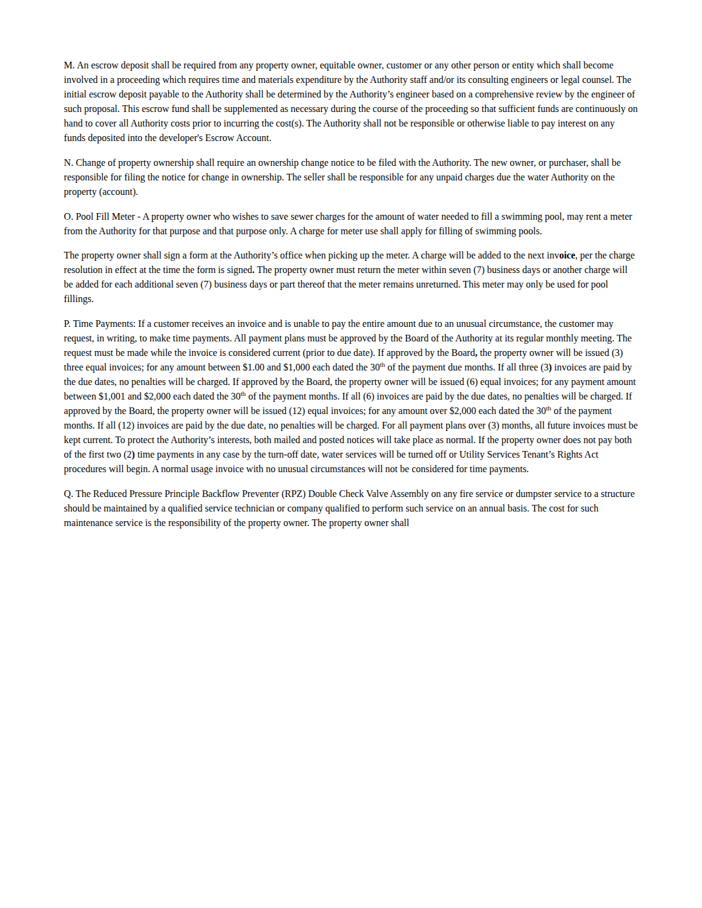M. An escrow deposit shall be required from any property owner, equitable owner, customer or any other person or entity which shall become involved in a proceeding which requires time and materials expenditure by the Authority staff and/or its consulting engineers or legal counsel. The initial escrow deposit payable to the Authority shall be determined by the Authority’s engineer based on a comprehensive review by the engineer of such proposal. This escrow fund shall be supplemented as necessary during the course of the proceeding so that sufficient funds are continuously on hand to cover all Authority costs prior to incurring the cost(s). The Authority shall not be responsible or otherwise liable to pay interest on any funds deposited into the developer's Escrow Account.
N. Change of property ownership shall require an ownership change notice to be filed with the Authority. The new owner, or purchaser, shall be responsible for filing the notice for change in ownership. The seller shall be responsible for any unpaid charges due the water Authority on the property (account).
O. Pool Fill Meter - A property owner who wishes to save sewer charges for the amount of water needed to fill a swimming pool, may rent a meter from the Authority for that purpose and that purpose only. A charge for meter use shall apply for filling of swimming pools.
The property owner shall sign a form at the Authority’s office when picking up the meter. A charge will be added to the next invoice, per the charge resolution in effect at the time the form is signed. The property owner must return the meter within seven (7) business days or another charge will be added for each additional seven (7) business days or part thereof that the meter remains unreturned. This meter may only be used for pool fillings.
P. Time Payments: If a customer receives an invoice and is unable to pay the entire amount due to an unusual circumstance, the customer may request, in writing, to make time payments. All payment plans must be approved by the Board of the Authority at its regular monthly meeting. The request must be made while the invoice is considered current (prior to due date). If approved by the Board, the property owner will be issued (3) three equal invoices; for any amount between $1.00 and $1,000 each dated the 30th of the payment due months. If all three (3) invoices are paid by the due dates, no penalties will be charged. If approved by the Board, the property owner will be issued (6) equal invoices; for any payment amount between $1,001 and $2,000 each dated the 30th of the payment months. If all (6) invoices are paid by the due dates, no penalties will be charged. If approved by the Board, the property owner will be issued (12) equal invoices; for any amount over $2,000 each dated the 30th of the payment months. If all (12) invoices are paid by the due date, no penalties will be charged. For all payment plans over (3) months, all future invoices must be kept current. To protect the Authority’s interests, both mailed and posted notices will take place as normal. If the property owner does not pay both of the first two (2) time payments in any case by the turn-off date, water services will be turned off or Utility Services Tenant’s Rights Act procedures will begin. A normal usage invoice with no unusual circumstances will not be considered for time payments.
Q. The Reduced Pressure Principle Backflow Preventer (RPZ) Double Check Valve Assembly on any fire service or dumpster service to a structure should be maintained by a qualified service technician or company qualified to perform such service on an annual basis. The cost for such maintenance service is the responsibility of the property owner. The property owner shall